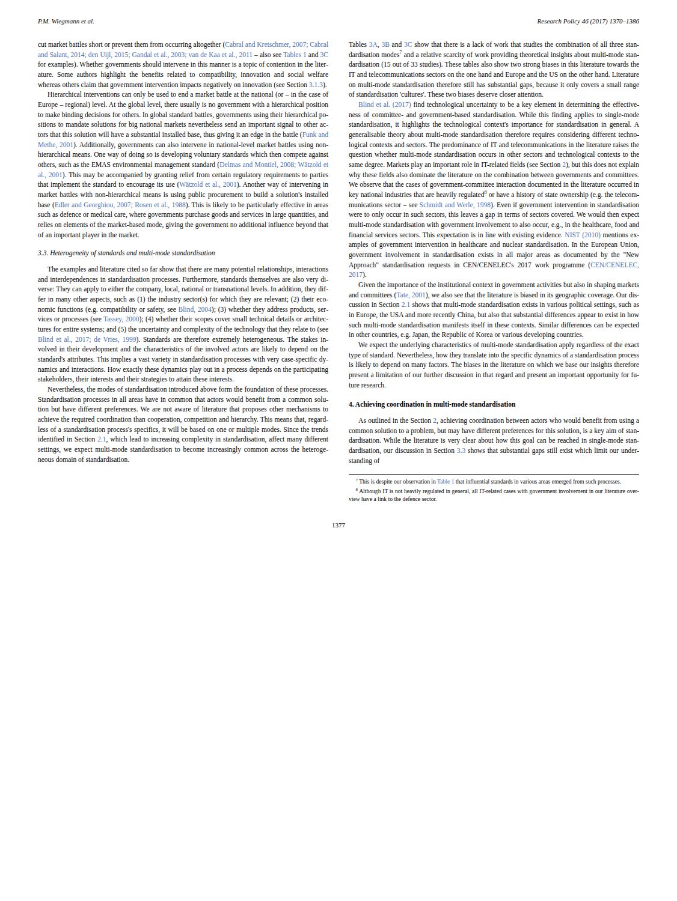P.M. Wiegmann et al. Research Policy 46 (2017) 1370–1386
cut market battles short or prevent them from occurring altogether (Cabral and Kretschmer, 2007; Cabral and Salant, 2014; den Uijl, 2015; Gandal et al., 2003; van de Kaa et al., 2011 – also see Tables 1 and 3C for examples). Whether governments should intervene in this manner is a topic of contention in the literature. Some authors highlight the benefits related to compatibility, innovation and social welfare whereas others claim that government intervention impacts negatively on innovation (see Section 3.1.3).
Hierarchical interventions can only be used to end a market battle at the national (or – in the case of Europe – regional) level. At the global level, there usually is no government with a hierarchical position to make binding decisions for others. In global standard battles, governments using their hierarchical positions to mandate solutions for big national markets nevertheless send an important signal to other actors that this solution will have a substantial installed base, thus giving it an edge in the battle (Funk and Methe, 2001). Additionally, governments can also intervene in national-level market battles using non-hierarchical means. One way of doing so is developing voluntary standards which then compete against others, such as the EMAS environmental management standard (Delmas and Montiel, 2008; Wätzold et al., 2001). This may be accompanied by granting relief from certain regulatory requirements to parties that implement the standard to encourage its use (Wätzold et al., 2001). Another way of intervening in market battles with non-hierarchical means is using public procurement to build a solution's installed base (Edler and Georghiou, 2007; Rosen et al., 1988). This is likely to be particularly effective in areas such as defence or medical care, where governments purchase goods and services in large quantities, and relies on elements of the market-based mode, giving the government no additional influence beyond that of an important player in the market.
3.3. Heterogeneity of standards and multi-mode standardisation
The examples and literature cited so far show that there are many potential relationships, interactions and interdependences in standardisation processes. Furthermore, standards themselves are also very diverse: They can apply to either the company, local, national or transnational levels. In addition, they differ in many other aspects, such as (1) the industry sector(s) for which they are relevant; (2) their economic functions (e.g. compatibility or safety, see Blind, 2004); (3) whether they address products, services or processes (see Tassey, 2000); (4) whether their scopes cover small technical details or architectures for entire systems; and (5) the uncertainty and complexity of the technology that they relate to (see Blind et al., 2017; de Vries, 1999). Standards are therefore extremely heterogeneous. The stakes involved in their development and the characteristics of the involved actors are likely to depend on the standard's attributes. This implies a vast variety in standardisation processes with very case-specific dynamics and interactions. How exactly these dynamics play out in a process depends on the participating stakeholders, their interests and their strategies to attain these interests.
Nevertheless, the modes of standardisation introduced above form the foundation of these processes. Standardisation processes in all areas have in common that actors would benefit from a common solution but have different preferences. We are not aware of literature that proposes other mechanisms to achieve the required coordination than cooperation, competition and hierarchy. This means that, regardless of a standardisation process's specifics, it will be based on one or multiple modes. Since the trends identified in Section 2.1, which lead to increasing complexity in standardisation, affect many different settings, we expect multi-mode standardisation to become increasingly common across the heterogeneous domain of standardisation.
Tables 3A, 3B and 3C show that there is a lack of work that studies the combination of all three standardisation modes7 and a relative scarcity of work providing theoretical insights about multi-mode standardisation (15 out of 33 studies). These tables also show two strong biases in this literature towards the IT and telecommunications sectors on the one hand and Europe and the US on the other hand. Literature on multi-mode standardisation therefore still has substantial gaps, because it only covers a small range of standardisation 'cultures'. These two biases deserve closer attention.
Blind et al. (2017) find technological uncertainty to be a key element in determining the effectiveness of committee- and government-based standardisation. While this finding applies to single-mode standardisation, it highlights the technological context's importance for standardisation in general. A generalisable theory about multi-mode standardisation therefore requires considering different technological contexts and sectors. The predominance of IT and telecommunications in the literature raises the question whether multi-mode standardisation occurs in other sectors and technological contexts to the same degree. Markets play an important role in IT-related fields (see Section 2), but this does not explain why these fields also dominate the literature on the combination between governments and committees. We observe that the cases of government-committee interaction documented in the literature occurred in key national industries that are heavily regulated8 or have a history of state ownership (e.g. the telecommunications sector – see Schmidt and Werle, 1998). Even if government intervention in standardisation were to only occur in such sectors, this leaves a gap in terms of sectors covered. We would then expect multi-mode standardisation with government involvement to also occur, e.g., in the healthcare, food and financial services sectors. This expectation is in line with existing evidence. NIST (2010) mentions examples of government intervention in healthcare and nuclear standardisation. In the European Union, government involvement in standardisation exists in all major areas as documented by the "New Approach" standardisation requests in CEN/CENELEC's 2017 work programme (CEN/CENELEC, 2017).
Given the importance of the institutional context in government activities but also in shaping markets and committees (Tate, 2001), we also see that the literature is biased in its geographic coverage. Our discussion in Section 2.1 shows that multi-mode standardisation exists in various political settings, such as in Europe, the USA and more recently China, but also that substantial differences appear to exist in how such multi-mode standardisation manifests itself in these contexts. Similar differences can be expected in other countries, e.g. Japan, the Republic of Korea or various developing countries.
We expect the underlying characteristics of multi-mode standardisation apply regardless of the exact type of standard. Nevertheless, how they translate into the specific dynamics of a standardisation process is likely to depend on many factors. The biases in the literature on which we base our insights therefore present a limitation of our further discussion in that regard and present an important opportunity for future research.
4. Achieving coordination in multi-mode standardisation
As outlined in the Section 2, achieving coordination between actors who would benefit from using a common solution to a problem, but may have different preferences for this solution, is a key aim of standardisation. While the literature is very clear about how this goal can be reached in single-mode standardisation, our discussion in Section 3.3 shows that substantial gaps still exist which limit our understanding of
7 This is despite our observation in Table 1 that influential standards in various areas emerged from such processes.
8 Although IT is not heavily regulated in general, all IT-related cases with government involvement in our literature overview have a link to the defence sector.
1377